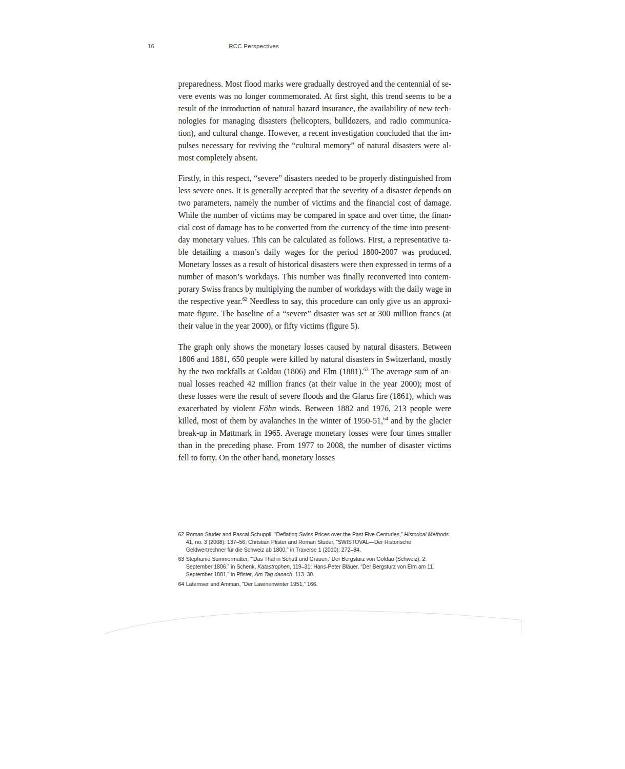16 RCC Perspectives
preparedness. Most flood marks were gradually destroyed and the centennial of severe events was no longer commemorated. At first sight, this trend seems to be a result of the introduction of natural hazard insurance, the availability of new technologies for managing disasters (helicopters, bulldozers, and radio communication), and cultural change. However, a recent investigation concluded that the impulses necessary for reviving the “cultural memory” of natural disasters were almost completely absent.
Firstly, in this respect, “severe” disasters needed to be properly distinguished from less severe ones. It is generally accepted that the severity of a disaster depends on two parameters, namely the number of victims and the financial cost of damage. While the number of victims may be compared in space and over time, the financial cost of damage has to be converted from the currency of the time into present-day monetary values. This can be calculated as follows. First, a representative table detailing a mason’s daily wages for the period 1800-2007 was produced. Monetary losses as a result of historical disasters were then expressed in terms of a number of mason’s workdays. This number was finally reconverted into contemporary Swiss francs by multiplying the number of workdays with the daily wage in the respective year.62 Needless to say, this procedure can only give us an approximate figure. The baseline of a “severe” disaster was set at 300 million francs (at their value in the year 2000), or fifty victims (figure 5).
The graph only shows the monetary losses caused by natural disasters. Between 1806 and 1881, 650 people were killed by natural disasters in Switzerland, mostly by the two rockfalls at Goldau (1806) and Elm (1881).63 The average sum of annual losses reached 42 million francs (at their value in the year 2000); most of these losses were the result of severe floods and the Glarus fire (1861), which was exacerbated by violent Föhn winds. Between 1882 and 1976, 213 people were killed, most of them by avalanches in the winter of 1950-51,64 and by the glacier break-up in Mattmark in 1965. Average monetary losses were four times smaller than in the preceding phase. From 1977 to 2008, the number of disaster victims fell to forty. On the other hand, monetary losses
Roman Studer and Pascal Schuppli. “Deflating Swiss Prices over the Past Five Centuries,” Historical Methods 41, no. 3 (2008): 137–56; Christian Pfister and Roman Studer, “SWISTOVAL—Der Historische Geldwertrechner für die Schweiz ab 1800,” in Traverse 1 (2010): 272–84.
Stephanie Summermatter, “‘Das Thal in Schutt und Grauen.’ Der Bergsturz von Goldau (Schweiz), 2. September 1806,” in Schenk, Katastrophen, 119–31; Hans-Peter Bläuer, “Der Bergsturz von Elm am 11. September 1881,” in Pfister, Am Tag danach, 113–30.
Laternser and Amman, “Der Lawinenwinter 1951,” 166.